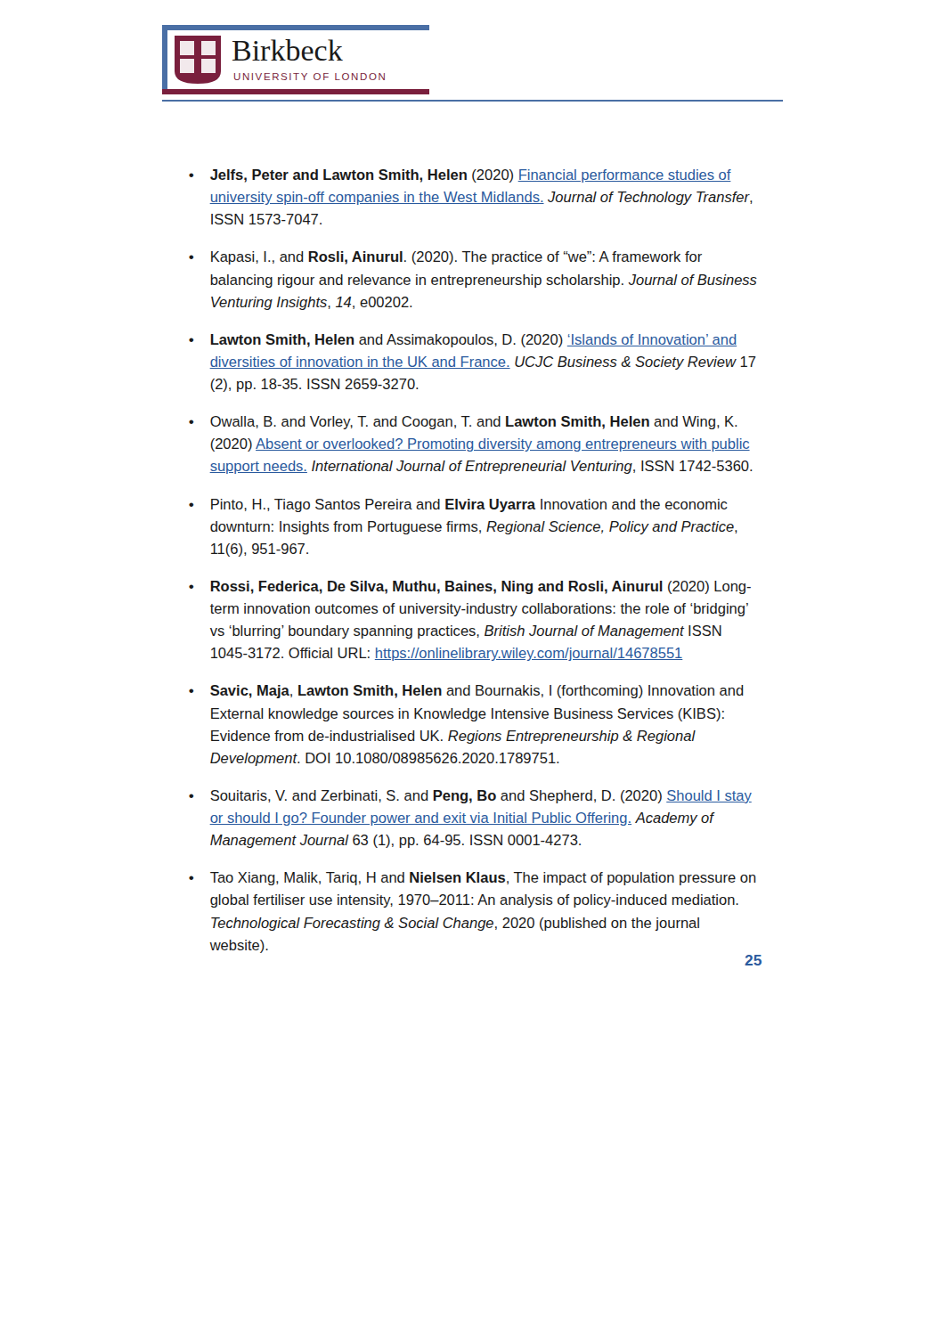Birkbeck UNIVERSITY OF LONDON
Jelfs, Peter and Lawton Smith, Helen (2020) Financial performance studies of university spin-off companies in the West Midlands. Journal of Technology Transfer, ISSN 1573-7047.
Kapasi, I., and Rosli, Ainurul. (2020). The practice of “we”: A framework for balancing rigour and relevance in entrepreneurship scholarship. Journal of Business Venturing Insights, 14, e00202.
Lawton Smith, Helen and Assimakopoulos, D. (2020) ‘Islands of Innovation’ and diversities of innovation in the UK and France. UCJC Business & Society Review 17 (2), pp. 18-35. ISSN 2659-3270.
Owalla, B. and Vorley, T. and Coogan, T. and Lawton Smith, Helen and Wing, K. (2020) Absent or overlooked? Promoting diversity among entrepreneurs with public support needs. International Journal of Entrepreneurial Venturing, ISSN 1742-5360.
Pinto, H., Tiago Santos Pereira and Elvira Uyarra Innovation and the economic downturn: Insights from Portuguese firms, Regional Science, Policy and Practice, 11(6), 951-967.
Rossi, Federica, De Silva, Muthu, Baines, Ning and Rosli, Ainurul (2020) Long-term innovation outcomes of university-industry collaborations: the role of ‘bridging’ vs ‘blurring’ boundary spanning practices, British Journal of Management ISSN 1045-3172. Official URL: https://onlinelibrary.wiley.com/journal/14678551
Savic, Maja, Lawton Smith, Helen and Bournakis, I (forthcoming) Innovation and External knowledge sources in Knowledge Intensive Business Services (KIBS): Evidence from de-industrialised UK. Regions Entrepreneurship & Regional Development. DOI 10.1080/08985626.2020.1789751.
Souitaris, V. and Zerbinati, S. and Peng, Bo and Shepherd, D. (2020) Should I stay or should I go? Founder power and exit via Initial Public Offering. Academy of Management Journal 63 (1), pp. 64-95. ISSN 0001-4273.
Tao Xiang, Malik, Tariq, H and Nielsen Klaus, The impact of population pressure on global fertiliser use intensity, 1970–2011: An analysis of policy-induced mediation. Technological Forecasting & Social Change, 2020 (published on the journal website).
25